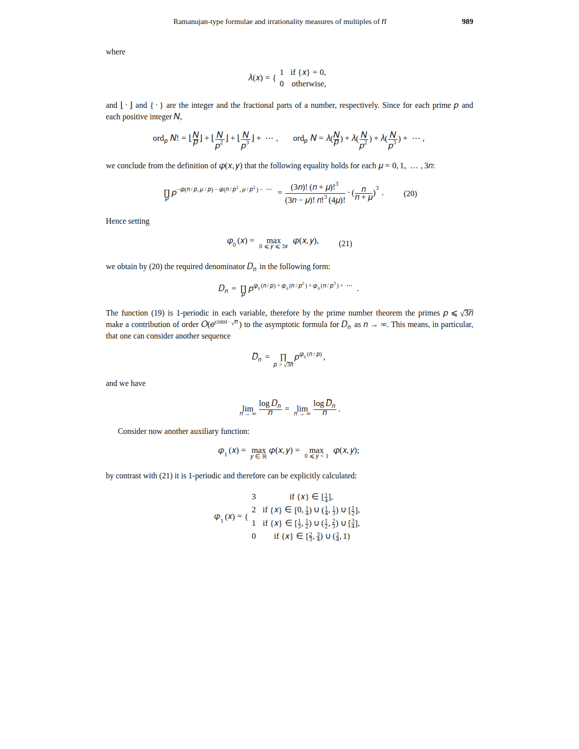Ramanujan-type formulae and irrationality measures of multiples of π 989
where
λ(x)= { 1 if {x}=0, 0 otherwise,
and ⌊·⌋ and {·} are the integer and the fractional parts of a number, respectively. Since for each prime p and each positive integer N,
ordpN!= ⌊Np⌋ + ⌊Np2⌋ + ⌊Np3⌋ +⋯, ordpN= λ(Np) + λ(Np2) + λ(Np3) +⋯,
we conclude from the definition of φ(x,y) that the following equality holds for each μ=0,1,…,3n:
∏ p p −φ(n/p,μ/p)−φ(n/p2,μ/p2)−⋯ = (3n)!(n+μ)!3 (3n−μ)!n!3(4μ)! · (nn+μ) 3 .
(20)
Hence setting
φ0(x)= max 0⩽y⩽3x φ(x,y),
(21)
we obtain by (20) the required denominator Dn in the following form:
Dn= ∏p p φ0(n/p)+φ0(n/p2)+φ0(n/p3)+⋯ .
The function (19) is 1-periodic in each variable, therefore by the prime number theorem the primes p⩽3n make a contribution of order O(econst·n) to the asymptotic formula for Dn as n→∞. This means, in particular, that one can consider another sequence
D~n = ∏ p>3n pφ0(n/p) ,
and we have
limn→∞ logDnn = limn→∞ logD~nn .
Consider now another auxiliary function:
φ1(x)= maxy∈ℝ φ(x,y) = max0⩽y<1 φ(x,y);
by contrast with (21) it is 1-periodic and therefore can be explicitly calculated:
φ1(x)= { 3 if {x}∈ [14], 2 if {x}∈ [0,14) ∪ (14,13) ∪ [12], 1 if {x}∈ [13,12) ∪ (12,23) ∪ [34], 0 if {x}∈ [23,34) ∪ (34,1)